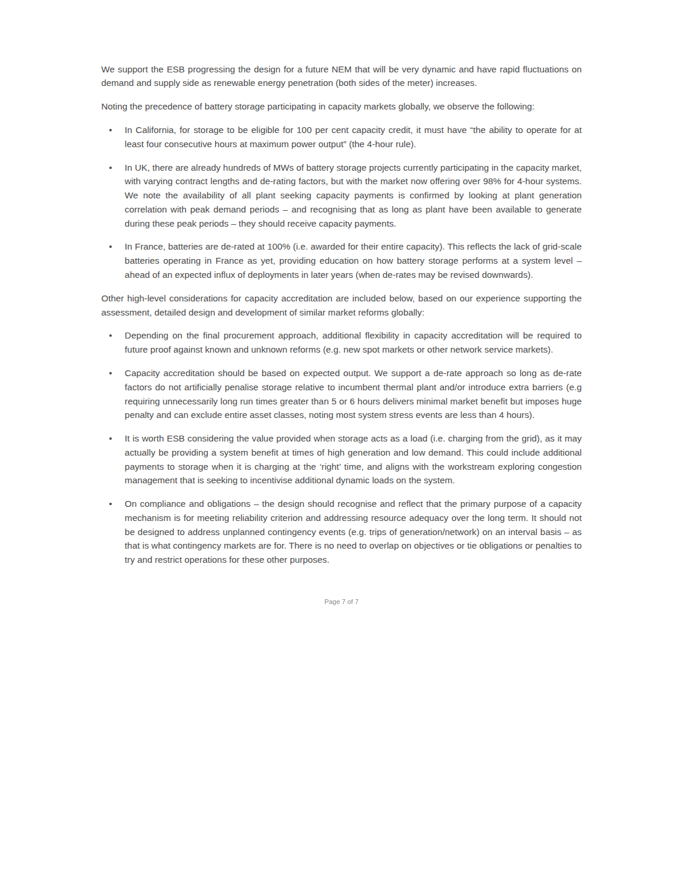We support the ESB progressing the design for a future NEM that will be very dynamic and have rapid fluctuations on demand and supply side as renewable energy penetration (both sides of the meter) increases.
Noting the precedence of battery storage participating in capacity markets globally, we observe the following:
In California, for storage to be eligible for 100 per cent capacity credit, it must have “the ability to operate for at least four consecutive hours at maximum power output” (the 4-hour rule).
In UK, there are already hundreds of MWs of battery storage projects currently participating in the capacity market, with varying contract lengths and de-rating factors, but with the market now offering over 98% for 4-hour systems. We note the availability of all plant seeking capacity payments is confirmed by looking at plant generation correlation with peak demand periods – and recognising that as long as plant have been available to generate during these peak periods – they should receive capacity payments.
In France, batteries are de-rated at 100% (i.e. awarded for their entire capacity). This reflects the lack of grid-scale batteries operating in France as yet, providing education on how battery storage performs at a system level – ahead of an expected influx of deployments in later years (when de-rates may be revised downwards).
Other high-level considerations for capacity accreditation are included below, based on our experience supporting the assessment, detailed design and development of similar market reforms globally:
Depending on the final procurement approach, additional flexibility in capacity accreditation will be required to future proof against known and unknown reforms (e.g. new spot markets or other network service markets).
Capacity accreditation should be based on expected output. We support a de-rate approach so long as de-rate factors do not artificially penalise storage relative to incumbent thermal plant and/or introduce extra barriers (e.g requiring unnecessarily long run times greater than 5 or 6 hours delivers minimal market benefit but imposes huge penalty and can exclude entire asset classes, noting most system stress events are less than 4 hours).
It is worth ESB considering the value provided when storage acts as a load (i.e. charging from the grid), as it may actually be providing a system benefit at times of high generation and low demand. This could include additional payments to storage when it is charging at the ‘right’ time, and aligns with the workstream exploring congestion management that is seeking to incentivise additional dynamic loads on the system.
On compliance and obligations – the design should recognise and reflect that the primary purpose of a capacity mechanism is for meeting reliability criterion and addressing resource adequacy over the long term. It should not be designed to address unplanned contingency events (e.g. trips of generation/network) on an interval basis – as that is what contingency markets are for. There is no need to overlap on objectives or tie obligations or penalties to try and restrict operations for these other purposes.
Page 7 of 7